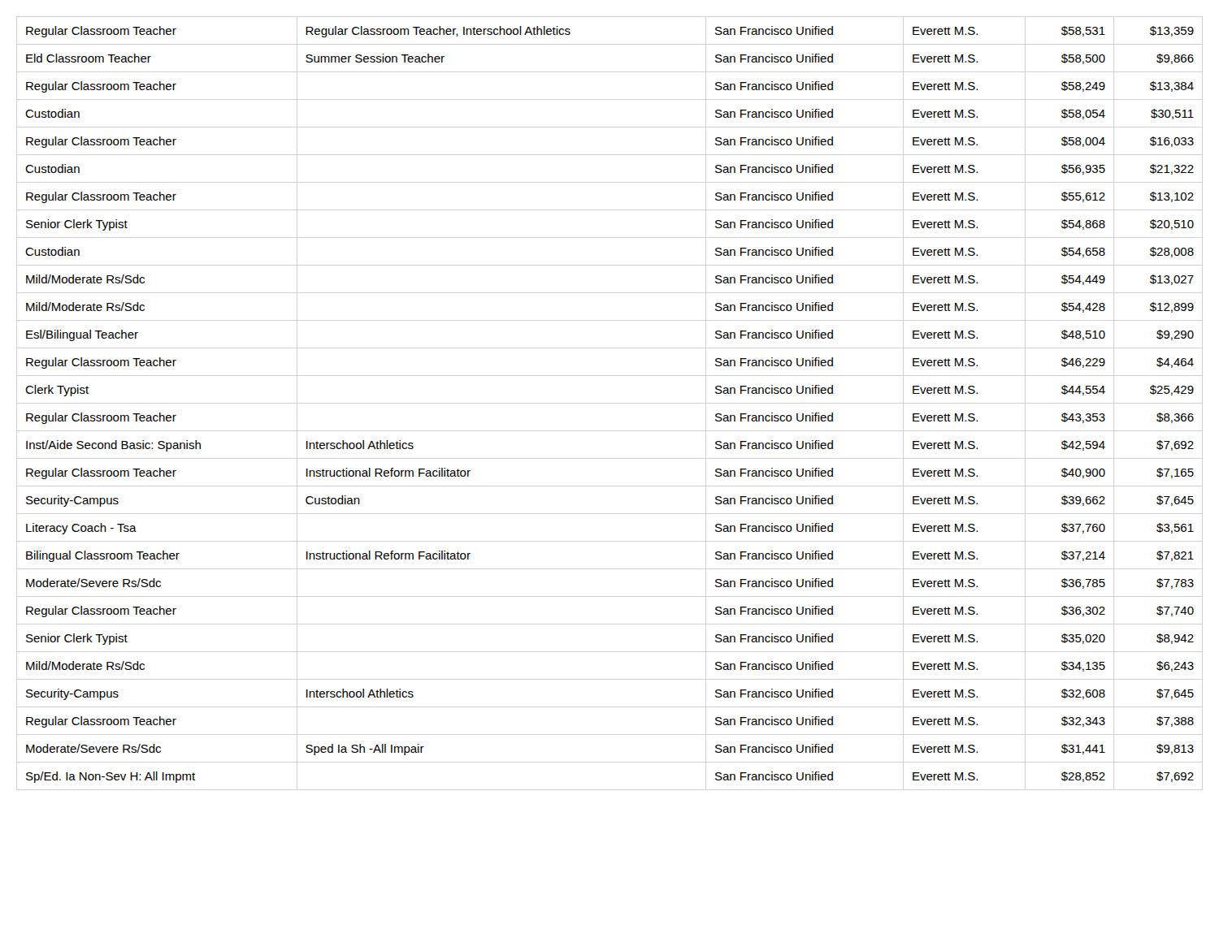| Regular Classroom Teacher | Regular Classroom Teacher, Interschool Athletics | San Francisco Unified | Everett M.S. | $58,531 | $13,359 |
| Eld Classroom Teacher | Summer Session Teacher | San Francisco Unified | Everett M.S. | $58,500 | $9,866 |
| Regular Classroom Teacher | | San Francisco Unified | Everett M.S. | $58,249 | $13,384 |
| Custodian | | San Francisco Unified | Everett M.S. | $58,054 | $30,511 |
| Regular Classroom Teacher | | San Francisco Unified | Everett M.S. | $58,004 | $16,033 |
| Custodian | | San Francisco Unified | Everett M.S. | $56,935 | $21,322 |
| Regular Classroom Teacher | | San Francisco Unified | Everett M.S. | $55,612 | $13,102 |
| Senior Clerk Typist | | San Francisco Unified | Everett M.S. | $54,868 | $20,510 |
| Custodian | | San Francisco Unified | Everett M.S. | $54,658 | $28,008 |
| Mild/Moderate Rs/Sdc | | San Francisco Unified | Everett M.S. | $54,449 | $13,027 |
| Mild/Moderate Rs/Sdc | | San Francisco Unified | Everett M.S. | $54,428 | $12,899 |
| Esl/Bilingual Teacher | | San Francisco Unified | Everett M.S. | $48,510 | $9,290 |
| Regular Classroom Teacher | | San Francisco Unified | Everett M.S. | $46,229 | $4,464 |
| Clerk Typist | | San Francisco Unified | Everett M.S. | $44,554 | $25,429 |
| Regular Classroom Teacher | | San Francisco Unified | Everett M.S. | $43,353 | $8,366 |
| Inst/Aide Second Basic: Spanish | Interschool Athletics | San Francisco Unified | Everett M.S. | $42,594 | $7,692 |
| Regular Classroom Teacher | Instructional Reform Facilitator | San Francisco Unified | Everett M.S. | $40,900 | $7,165 |
| Security-Campus | Custodian | San Francisco Unified | Everett M.S. | $39,662 | $7,645 |
| Literacy Coach - Tsa | | San Francisco Unified | Everett M.S. | $37,760 | $3,561 |
| Bilingual Classroom Teacher | Instructional Reform Facilitator | San Francisco Unified | Everett M.S. | $37,214 | $7,821 |
| Moderate/Severe Rs/Sdc | | San Francisco Unified | Everett M.S. | $36,785 | $7,783 |
| Regular Classroom Teacher | | San Francisco Unified | Everett M.S. | $36,302 | $7,740 |
| Senior Clerk Typist | | San Francisco Unified | Everett M.S. | $35,020 | $8,942 |
| Mild/Moderate Rs/Sdc | | San Francisco Unified | Everett M.S. | $34,135 | $6,243 |
| Security-Campus | Interschool Athletics | San Francisco Unified | Everett M.S. | $32,608 | $7,645 |
| Regular Classroom Teacher | | San Francisco Unified | Everett M.S. | $32,343 | $7,388 |
| Moderate/Severe Rs/Sdc | Sped Ia Sh -All Impair | San Francisco Unified | Everett M.S. | $31,441 | $9,813 |
| Sp/Ed. Ia Non-Sev H: All Impmt | | San Francisco Unified | Everett M.S. | $28,852 | $7,692 |